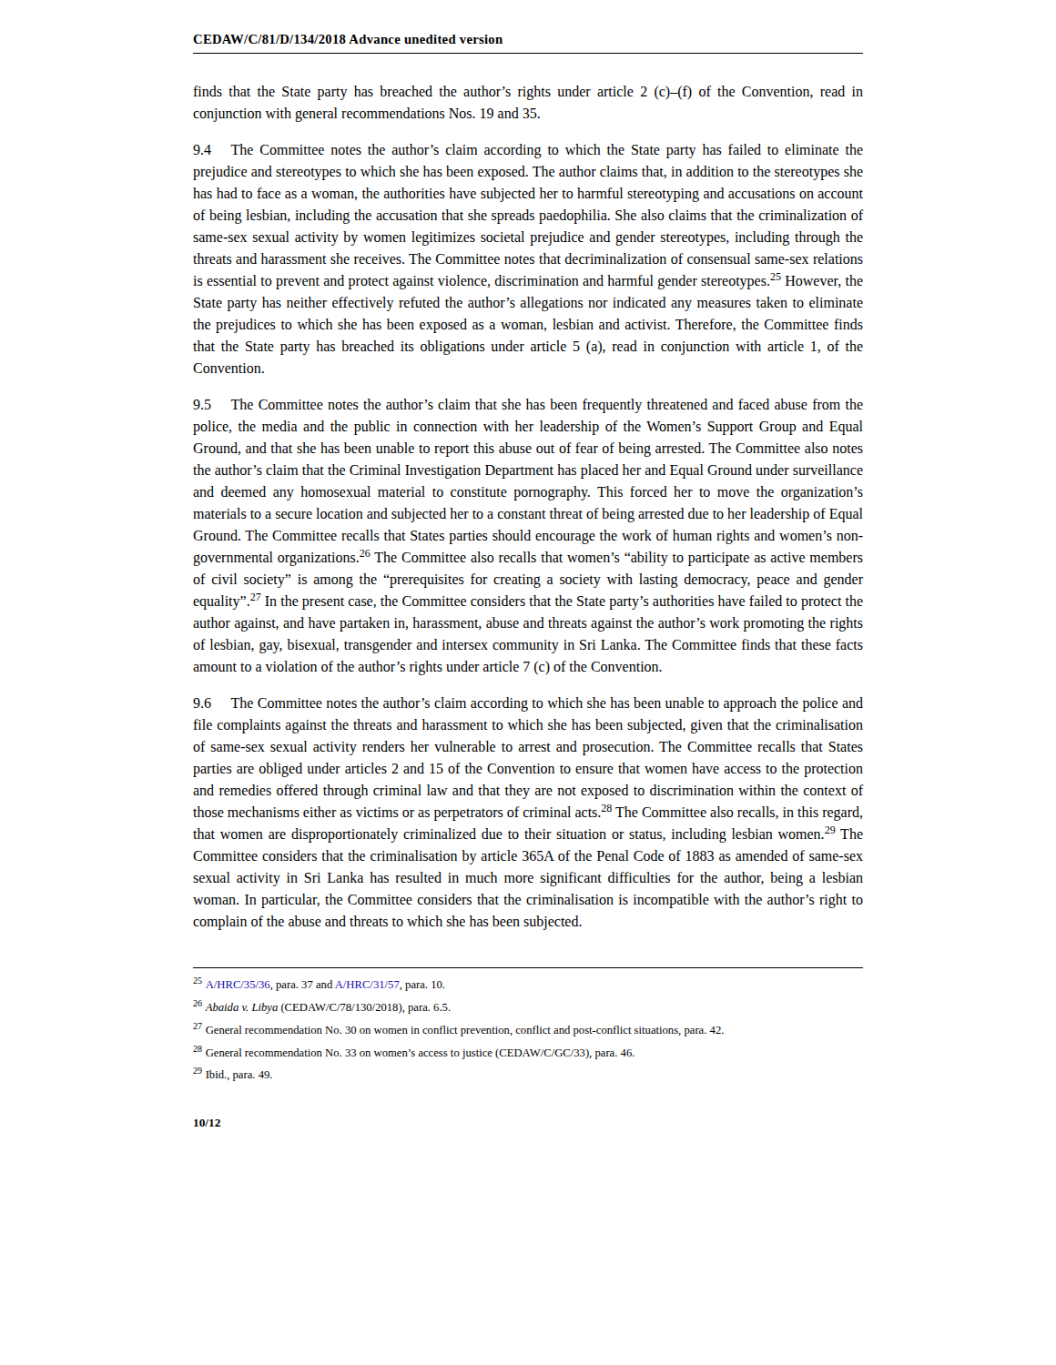CEDAW/C/81/D/134/2018 Advance unedited version
finds that the State party has breached the author’s rights under article 2 (c)–(f) of the Convention, read in conjunction with general recommendations Nos. 19 and 35.
9.4 The Committee notes the author’s claim according to which the State party has failed to eliminate the prejudice and stereotypes to which she has been exposed. The author claims that, in addition to the stereotypes she has had to face as a woman, the authorities have subjected her to harmful stereotyping and accusations on account of being lesbian, including the accusation that she spreads paedophilia. She also claims that the criminalization of same-sex sexual activity by women legitimizes societal prejudice and gender stereotypes, including through the threats and harassment she receives. The Committee notes that decriminalization of consensual same-sex relations is essential to prevent and protect against violence, discrimination and harmful gender stereotypes.25 However, the State party has neither effectively refuted the author’s allegations nor indicated any measures taken to eliminate the prejudices to which she has been exposed as a woman, lesbian and activist. Therefore, the Committee finds that the State party has breached its obligations under article 5 (a), read in conjunction with article 1, of the Convention.
9.5 The Committee notes the author’s claim that she has been frequently threatened and faced abuse from the police, the media and the public in connection with her leadership of the Women’s Support Group and Equal Ground, and that she has been unable to report this abuse out of fear of being arrested. The Committee also notes the author’s claim that the Criminal Investigation Department has placed her and Equal Ground under surveillance and deemed any homosexual material to constitute pornography. This forced her to move the organization’s materials to a secure location and subjected her to a constant threat of being arrested due to her leadership of Equal Ground. The Committee recalls that States parties should encourage the work of human rights and women’s non-governmental organizations.26 The Committee also recalls that women’s “ability to participate as active members of civil society” is among the “prerequisites for creating a society with lasting democracy, peace and gender equality”.27 In the present case, the Committee considers that the State party’s authorities have failed to protect the author against, and have partaken in, harassment, abuse and threats against the author’s work promoting the rights of lesbian, gay, bisexual, transgender and intersex community in Sri Lanka. The Committee finds that these facts amount to a violation of the author’s rights under article 7 (c) of the Convention.
9.6 The Committee notes the author’s claim according to which she has been unable to approach the police and file complaints against the threats and harassment to which she has been subjected, given that the criminalisation of same-sex sexual activity renders her vulnerable to arrest and prosecution. The Committee recalls that States parties are obliged under articles 2 and 15 of the Convention to ensure that women have access to the protection and remedies offered through criminal law and that they are not exposed to discrimination within the context of those mechanisms either as victims or as perpetrators of criminal acts.28 The Committee also recalls, in this regard, that women are disproportionately criminalized due to their situation or status, including lesbian women.29 The Committee considers that the criminalisation by article 365A of the Penal Code of 1883 as amended of same-sex sexual activity in Sri Lanka has resulted in much more significant difficulties for the author, being a lesbian woman. In particular, the Committee considers that the criminalisation is incompatible with the author’s right to complain of the abuse and threats to which she has been subjected.
25 A/HRC/35/36, para. 37 and A/HRC/31/57, para. 10.
26 Abaida v. Libya (CEDAW/C/78/130/2018), para. 6.5.
27 General recommendation No. 30 on women in conflict prevention, conflict and post-conflict situations, para. 42.
28 General recommendation No. 33 on women’s access to justice (CEDAW/C/GC/33), para. 46.
29 Ibid., para. 49.
10/12